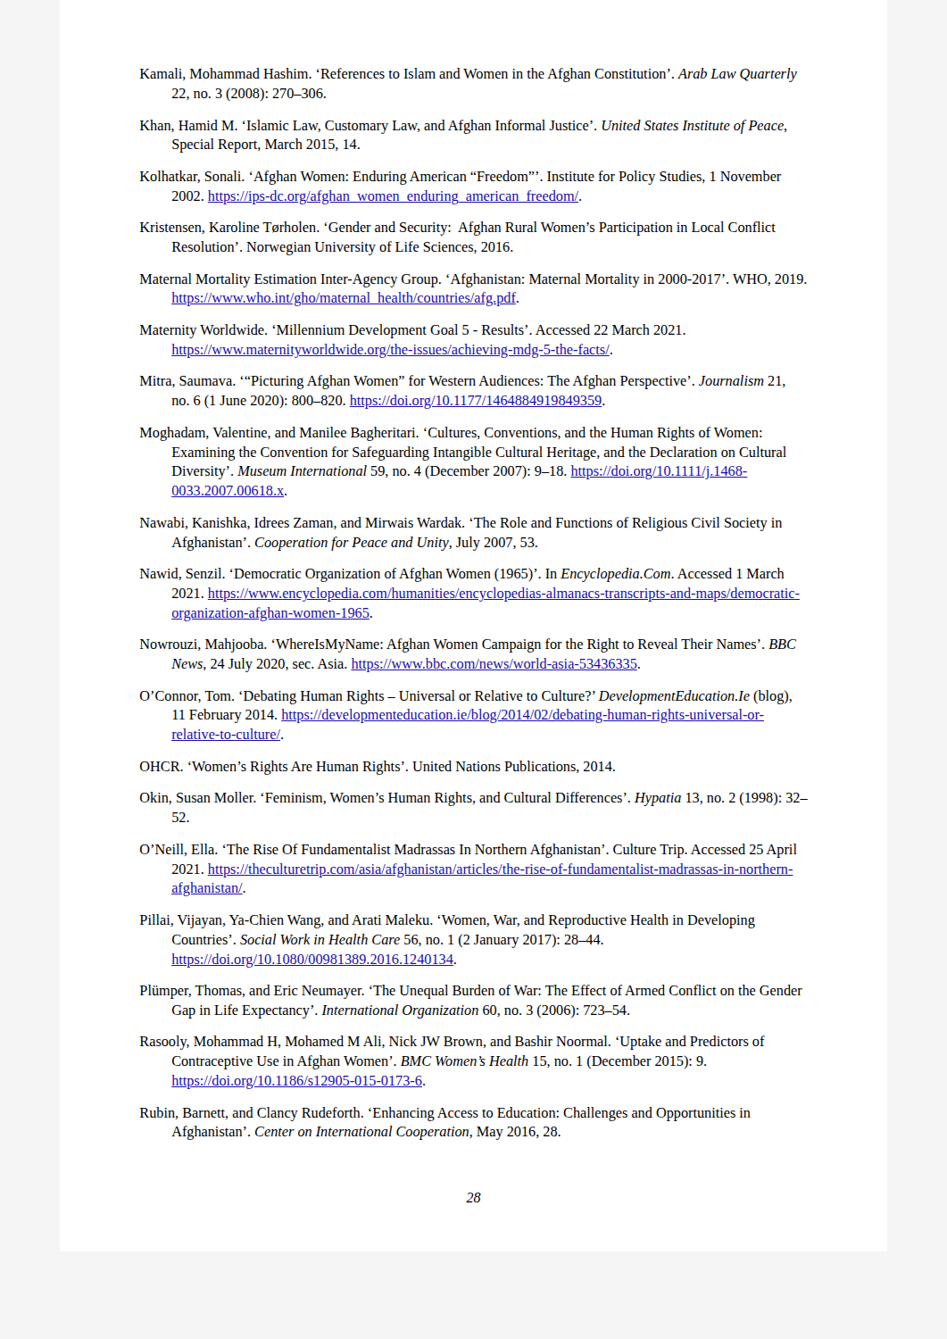Kamali, Mohammad Hashim. ‘References to Islam and Women in the Afghan Constitution’. Arab Law Quarterly 22, no. 3 (2008): 270–306.
Khan, Hamid M. ‘Islamic Law, Customary Law, and Afghan Informal Justice’. United States Institute of Peace, Special Report, March 2015, 14.
Kolhatkar, Sonali. ‘Afghan Women: Enduring American “Freedom”’. Institute for Policy Studies, 1 November 2002. https://ips-dc.org/afghan_women_enduring_american_freedom/.
Kristensen, Karoline Tørholen. ‘Gender and Security: Afghan Rural Women’s Participation in Local Conflict Resolution’. Norwegian University of Life Sciences, 2016.
Maternal Mortality Estimation Inter-Agency Group. ‘Afghanistan: Maternal Mortality in 2000-2017’. WHO, 2019. https://www.who.int/gho/maternal_health/countries/afg.pdf.
Maternity Worldwide. ‘Millennium Development Goal 5 - Results’. Accessed 22 March 2021. https://www.maternityworldwide.org/the-issues/achieving-mdg-5-the-facts/.
Mitra, Saumava. ‘“Picturing Afghan Women” for Western Audiences: The Afghan Perspective’. Journalism 21, no. 6 (1 June 2020): 800–820. https://doi.org/10.1177/1464884919849359.
Moghadam, Valentine, and Manilee Bagheritari. ‘Cultures, Conventions, and the Human Rights of Women: Examining the Convention for Safeguarding Intangible Cultural Heritage, and the Declaration on Cultural Diversity’. Museum International 59, no. 4 (December 2007): 9–18. https://doi.org/10.1111/j.1468-0033.2007.00618.x.
Nawabi, Kanishka, Idrees Zaman, and Mirwais Wardak. ‘The Role and Functions of Religious Civil Society in Afghanistan’. Cooperation for Peace and Unity, July 2007, 53.
Nawid, Senzil. ‘Democratic Organization of Afghan Women (1965)’. In Encyclopedia.Com. Accessed 1 March 2021. https://www.encyclopedia.com/humanities/encyclopedias-almanacs-transcripts-and-maps/democratic-organization-afghan-women-1965.
Nowrouzi, Mahjooba. ‘WhereIsMyName: Afghan Women Campaign for the Right to Reveal Their Names’. BBC News, 24 July 2020, sec. Asia. https://www.bbc.com/news/world-asia-53436335.
O’Connor, Tom. ‘Debating Human Rights – Universal or Relative to Culture?’ DevelopmentEducation.Ie (blog), 11 February 2014. https://developmenteducation.ie/blog/2014/02/debating-human-rights-universal-or-relative-to-culture/.
OHCR. ‘Women’s Rights Are Human Rights’. United Nations Publications, 2014.
Okin, Susan Moller. ‘Feminism, Women’s Human Rights, and Cultural Differences’. Hypatia 13, no. 2 (1998): 32–52.
O’Neill, Ella. ‘The Rise Of Fundamentalist Madrassas In Northern Afghanistan’. Culture Trip. Accessed 25 April 2021. https://theculturetrip.com/asia/afghanistan/articles/the-rise-of-fundamentalist-madrassas-in-northern-afghanistan/.
Pillai, Vijayan, Ya-Chien Wang, and Arati Maleku. ‘Women, War, and Reproductive Health in Developing Countries’. Social Work in Health Care 56, no. 1 (2 January 2017): 28–44. https://doi.org/10.1080/00981389.2016.1240134.
Plümper, Thomas, and Eric Neumayer. ‘The Unequal Burden of War: The Effect of Armed Conflict on the Gender Gap in Life Expectancy’. International Organization 60, no. 3 (2006): 723–54.
Rasooly, Mohammad H, Mohamed M Ali, Nick JW Brown, and Bashir Noormal. ‘Uptake and Predictors of Contraceptive Use in Afghan Women’. BMC Women’s Health 15, no. 1 (December 2015): 9. https://doi.org/10.1186/s12905-015-0173-6.
Rubin, Barnett, and Clancy Rudeforth. ‘Enhancing Access to Education: Challenges and Opportunities in Afghanistan’. Center on International Cooperation, May 2016, 28.
28